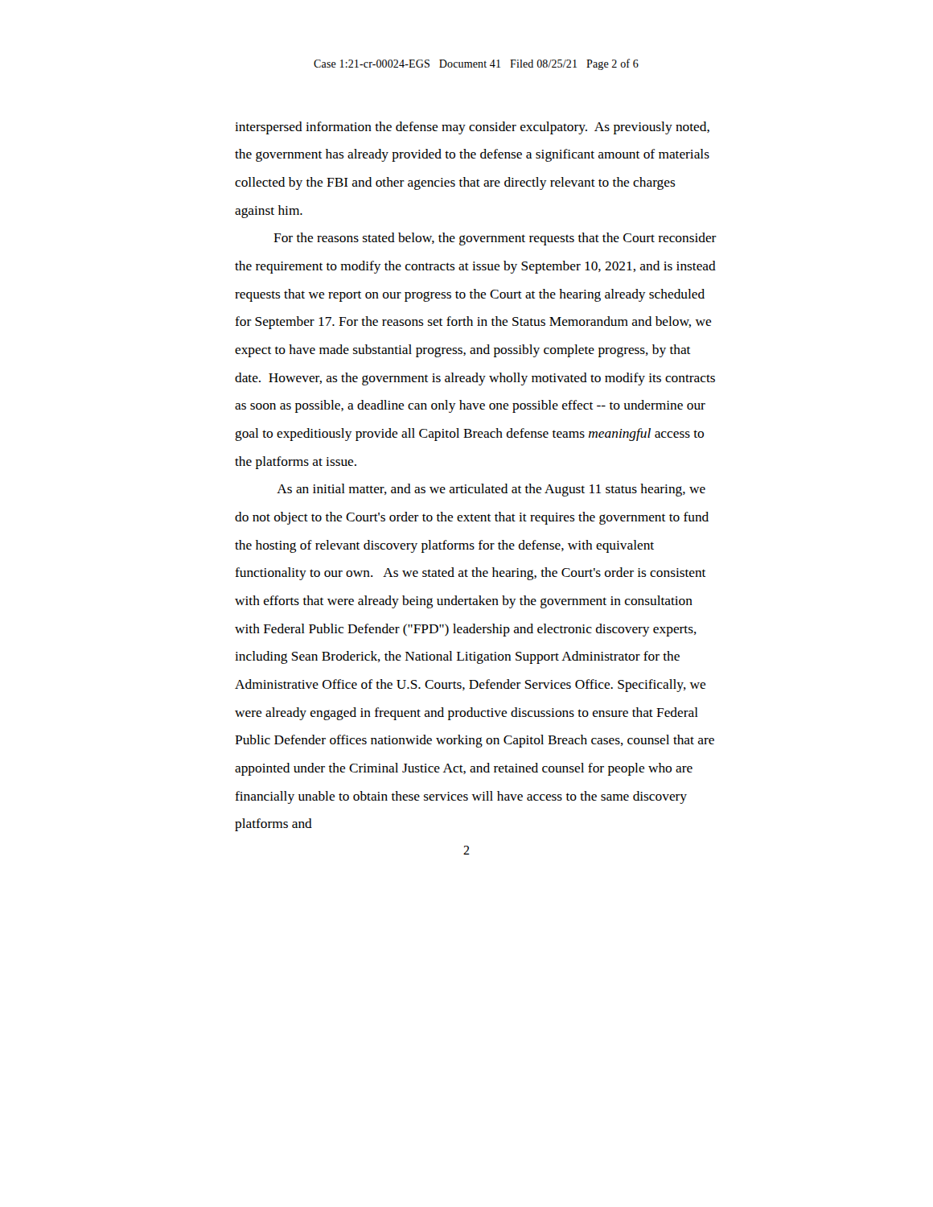Case 1:21-cr-00024-EGS Document 41 Filed 08/25/21 Page 2 of 6
interspersed information the defense may consider exculpatory. As previously noted, the government has already provided to the defense a significant amount of materials collected by the FBI and other agencies that are directly relevant to the charges against him.
For the reasons stated below, the government requests that the Court reconsider the requirement to modify the contracts at issue by September 10, 2021, and is instead requests that we report on our progress to the Court at the hearing already scheduled for September 17. For the reasons set forth in the Status Memorandum and below, we expect to have made substantial progress, and possibly complete progress, by that date. However, as the government is already wholly motivated to modify its contracts as soon as possible, a deadline can only have one possible effect -- to undermine our goal to expeditiously provide all Capitol Breach defense teams meaningful access to the platforms at issue.
As an initial matter, and as we articulated at the August 11 status hearing, we do not object to the Court's order to the extent that it requires the government to fund the hosting of relevant discovery platforms for the defense, with equivalent functionality to our own. As we stated at the hearing, the Court's order is consistent with efforts that were already being undertaken by the government in consultation with Federal Public Defender ("FPD") leadership and electronic discovery experts, including Sean Broderick, the National Litigation Support Administrator for the Administrative Office of the U.S. Courts, Defender Services Office. Specifically, we were already engaged in frequent and productive discussions to ensure that Federal Public Defender offices nationwide working on Capitol Breach cases, counsel that are appointed under the Criminal Justice Act, and retained counsel for people who are financially unable to obtain these services will have access to the same discovery platforms and
2